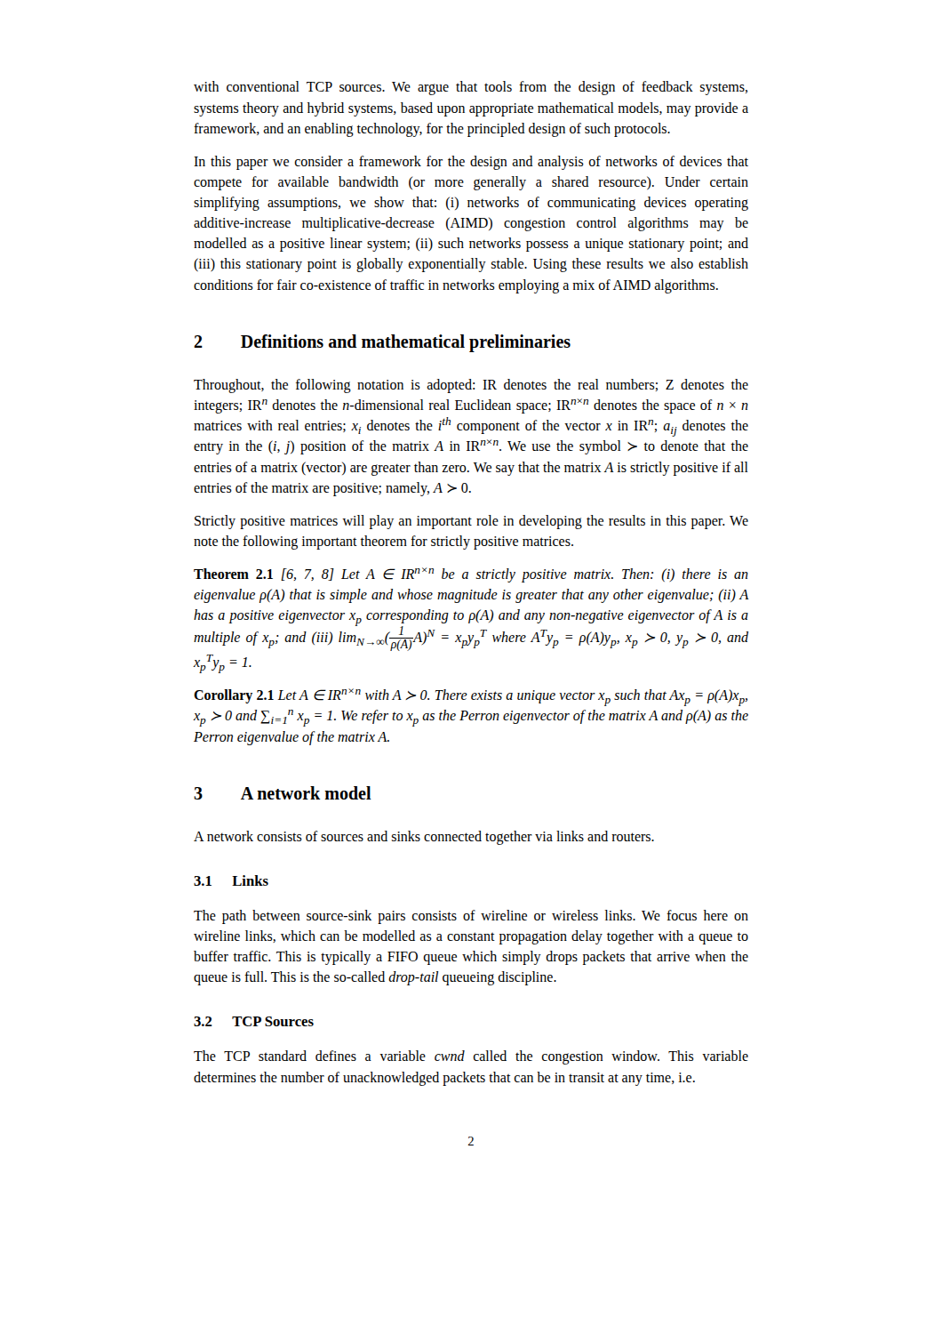with conventional TCP sources. We argue that tools from the design of feedback systems, systems theory and hybrid systems, based upon appropriate mathematical models, may provide a framework, and an enabling technology, for the principled design of such protocols.
In this paper we consider a framework for the design and analysis of networks of devices that compete for available bandwidth (or more generally a shared resource). Under certain simplifying assumptions, we show that: (i) networks of communicating devices operating additive-increase multiplicative-decrease (AIMD) congestion control algorithms may be modelled as a positive linear system; (ii) such networks possess a unique stationary point; and (iii) this stationary point is globally exponentially stable. Using these results we also establish conditions for fair co-existence of traffic in networks employing a mix of AIMD algorithms.
2 Definitions and mathematical preliminaries
Throughout, the following notation is adopted: IR denotes the real numbers; Z denotes the integers; IRn denotes the n-dimensional real Euclidean space; IRn×n denotes the space of n × n matrices with real entries; xi denotes the ith component of the vector x in IRn; aij denotes the entry in the (i, j) position of the matrix A in IRn×n. We use the symbol ≻ to denote that the entries of a matrix (vector) are greater than zero. We say that the matrix A is strictly positive if all entries of the matrix are positive; namely, A ≻ 0.
Strictly positive matrices will play an important role in developing the results in this paper. We note the following important theorem for strictly positive matrices.
Theorem 2.1 [6, 7, 8] Let A ∈ IRn×n be a strictly positive matrix. Then: (i) there is an eigenvalue ρ(A) that is simple and whose magnitude is greater that any other eigenvalue; (ii) A has a positive eigenvector xp corresponding to ρ(A) and any non-negative eigenvector of A is a multiple of xp; and (iii) limN→∞(1 ρ(A) A)N = xpypT where ATyp = ρ(A)yp, xp ≻ 0, yp ≻ 0, and xpTyp = 1.
Corollary 2.1 Let A ∈ IRn×n with A ≻ 0. There exists a unique vector xp such that Axp = ρ(A)xp, xp ≻ 0 and ∑i=1n xp = 1. We refer to xp as the Perron eigenvector of the matrix A and ρ(A) as the Perron eigenvalue of the matrix A.
3 A network model
A network consists of sources and sinks connected together via links and routers.
3.1 Links
The path between source-sink pairs consists of wireline or wireless links. We focus here on wireline links, which can be modelled as a constant propagation delay together with a queue to buffer traffic. This is typically a FIFO queue which simply drops packets that arrive when the queue is full. This is the so-called drop-tail queueing discipline.
3.2 TCP Sources
The TCP standard defines a variable cwnd called the congestion window. This variable determines the number of unacknowledged packets that can be in transit at any time, i.e.
2